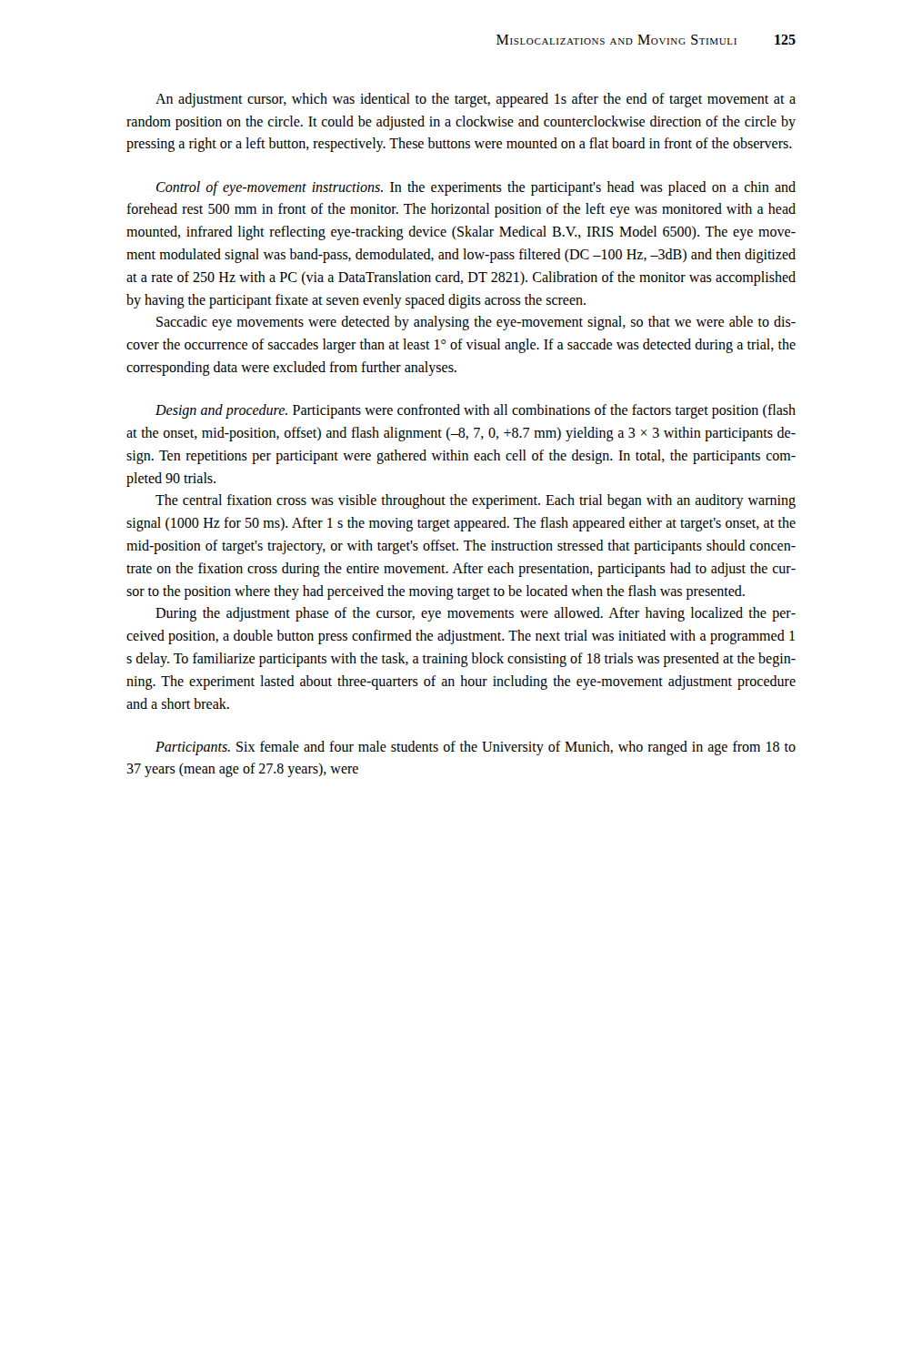Mislocalizations and Moving Stimuli 125
An adjustment cursor, which was identical to the target, appeared 1s after the end of target movement at a random position on the circle. It could be adjusted in a clockwise and counterclockwise direction of the circle by pressing a right or a left button, respectively. These buttons were mounted on a flat board in front of the observers.
Control of eye-movement instructions. In the experiments the participant's head was placed on a chin and forehead rest 500 mm in front of the monitor. The horizontal position of the left eye was monitored with a head mounted, infrared light reflecting eye-tracking device (Skalar Medical B.V., IRIS Model 6500). The eye movement modulated signal was band-pass, demodulated, and low-pass filtered (DC –100 Hz, –3dB) and then digitized at a rate of 250 Hz with a PC (via a DataTranslation card, DT 2821). Calibration of the monitor was accomplished by having the participant fixate at seven evenly spaced digits across the screen.
Saccadic eye movements were detected by analysing the eye-movement signal, so that we were able to discover the occurrence of saccades larger than at least 1° of visual angle. If a saccade was detected during a trial, the corresponding data were excluded from further analyses.
Design and procedure. Participants were confronted with all combinations of the factors target position (flash at the onset, mid-position, offset) and flash alignment (–8, 7, 0, +8.7 mm) yielding a 3 × 3 within participants design. Ten repetitions per participant were gathered within each cell of the design. In total, the participants completed 90 trials.
The central fixation cross was visible throughout the experiment. Each trial began with an auditory warning signal (1000 Hz for 50 ms). After 1 s the moving target appeared. The flash appeared either at target's onset, at the mid-position of target's trajectory, or with target's offset. The instruction stressed that participants should concentrate on the fixation cross during the entire movement. After each presentation, participants had to adjust the cursor to the position where they had perceived the moving target to be located when the flash was presented.
During the adjustment phase of the cursor, eye movements were allowed. After having localized the perceived position, a double button press confirmed the adjustment. The next trial was initiated with a programmed 1 s delay. To familiarize participants with the task, a training block consisting of 18 trials was presented at the beginning. The experiment lasted about three-quarters of an hour including the eye-movement adjustment procedure and a short break.
Participants. Six female and four male students of the University of Munich, who ranged in age from 18 to 37 years (mean age of 27.8 years), were